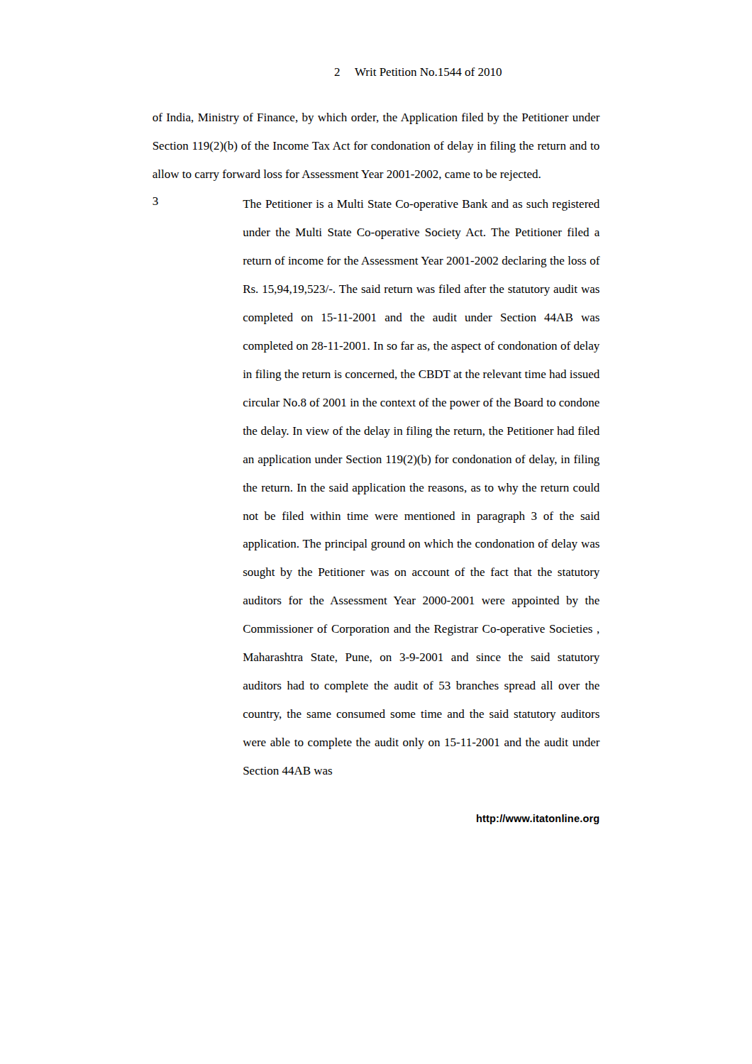2
Writ Petition No.1544 of 2010
of India, Ministry of Finance, by which order, the Application filed by the Petitioner under Section 119(2)(b) of the Income Tax Act for condonation of delay in filing the return and to allow to carry forward loss for Assessment Year 2001-2002, came to be rejected.
3
The Petitioner is a Multi State Co-operative Bank and as such registered under the Multi State Co-operative Society Act. The Petitioner filed a return of income for the Assessment Year 2001-2002 declaring the loss of Rs. 15,94,19,523/-. The said return was filed after the statutory audit was completed on 15-11-2001 and the audit under Section 44AB was completed on 28-11-2001. In so far as, the aspect of condonation of delay in filing the return is concerned, the CBDT at the relevant time had issued circular No.8 of 2001 in the context of the power of the Board to condone the delay. In view of the delay in filing the return, the Petitioner had filed an application under Section 119(2)(b) for condonation of delay, in filing the return. In the said application the reasons, as to why the return could not be filed within time were mentioned in paragraph 3 of the said application. The principal ground on which the condonation of delay was sought by the Petitioner was on account of the fact that the statutory auditors for the Assessment Year 2000-2001 were appointed by the Commissioner of Corporation and the Registrar Co-operative Societies , Maharashtra State, Pune, on 3-9-2001 and since the said statutory auditors had to complete the audit of 53 branches spread all over the country, the same consumed some time and the said statutory auditors were able to complete the audit only on 15-11-2001 and the audit under Section 44AB was
http://www.itatonline.org